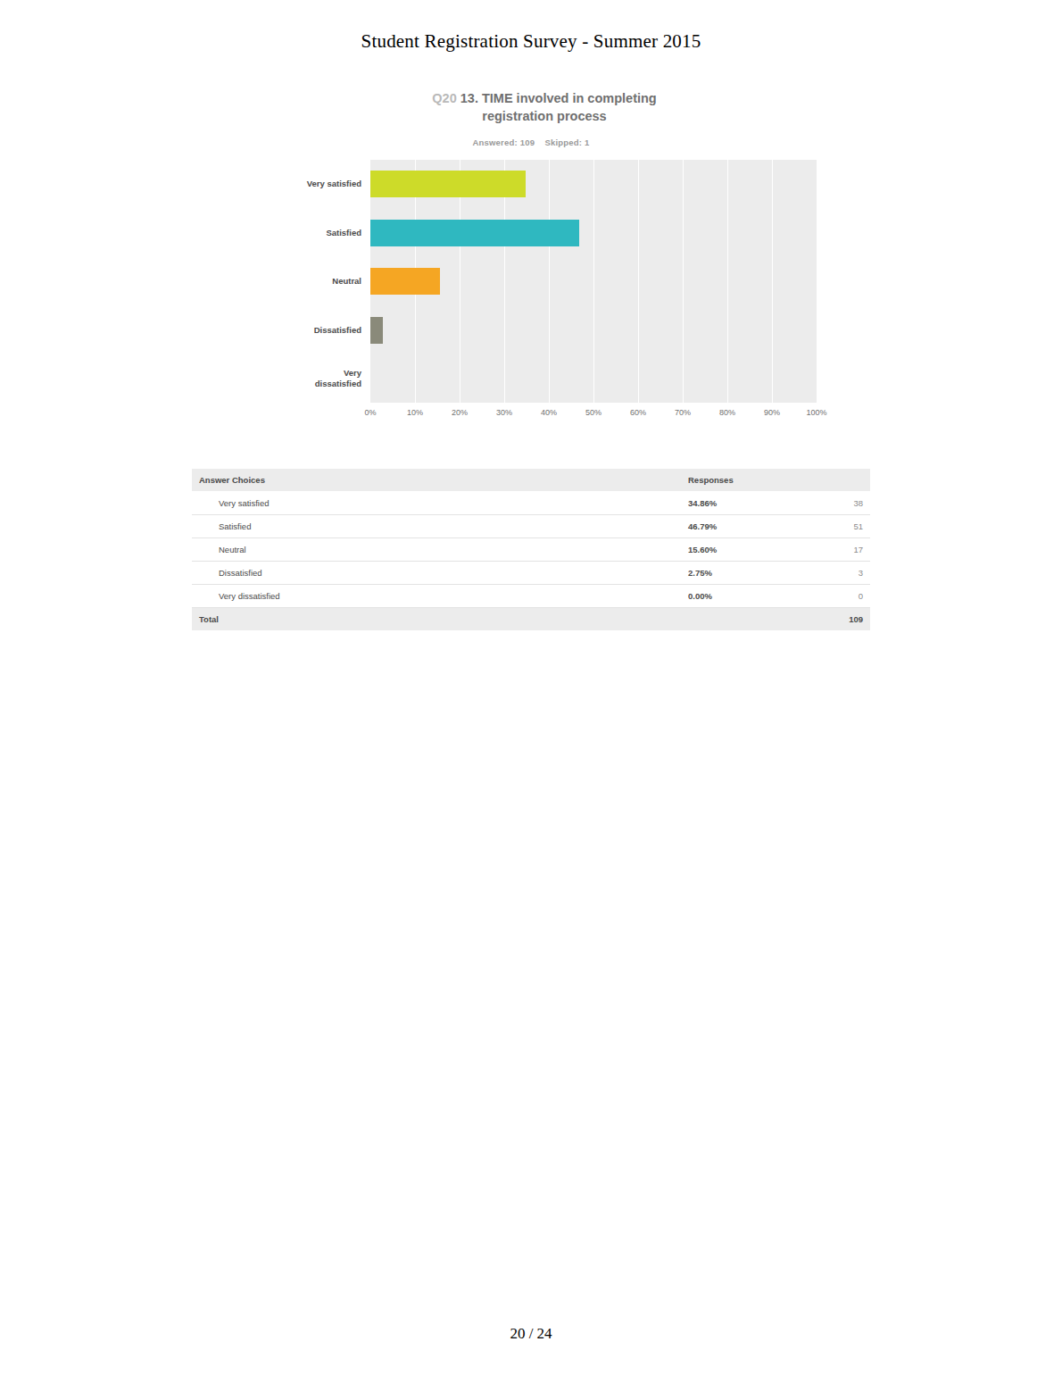Student Registration Survey - Summer 2015
Q20 13. TIME involved in completing
registration process
Answered: 109 Skipped: 1
Very satisfied
Satisfied
Neutral
Dissatisfied
Very
dissatisfied
0%
10%
20%
30%
40%
50%
60%
70%
80%
90%
100%
| Answer Choices | Responses |
| --- | --- |
| Very satisfied | 34.86% | 38 |
| Satisfied | 46.79% | 51 |
| Neutral | 15.60% | 17 |
| Dissatisfied | 2.75% | 3 |
| Very dissatisfied | 0.00% | 0 |
| Total | | 109 |
20 / 24